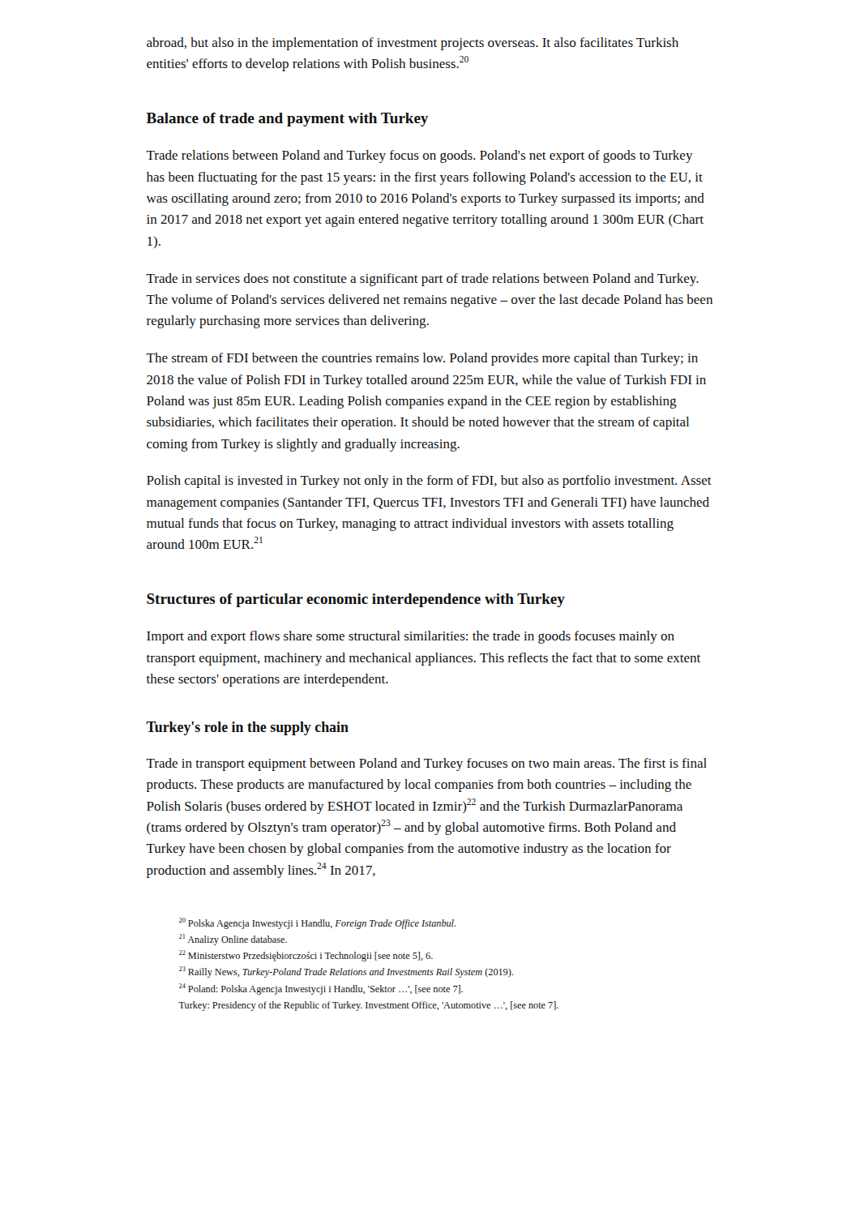abroad, but also in the implementation of investment projects overseas. It also facilitates Turkish entities' efforts to develop relations with Polish business.20
Balance of trade and payment with Turkey
Trade relations between Poland and Turkey focus on goods. Poland's net export of goods to Turkey has been fluctuating for the past 15 years: in the first years following Poland's accession to the EU, it was oscillating around zero; from 2010 to 2016 Poland's exports to Turkey surpassed its imports; and in 2017 and 2018 net export yet again entered negative territory totalling around 1 300m EUR (Chart 1).
Trade in services does not constitute a significant part of trade relations between Poland and Turkey. The volume of Poland's services delivered net remains negative – over the last decade Poland has been regularly purchasing more services than delivering.
The stream of FDI between the countries remains low. Poland provides more capital than Turkey; in 2018 the value of Polish FDI in Turkey totalled around 225m EUR, while the value of Turkish FDI in Poland was just 85m EUR. Leading Polish companies expand in the CEE region by establishing subsidiaries, which facilitates their operation. It should be noted however that the stream of capital coming from Turkey is slightly and gradually increasing.
Polish capital is invested in Turkey not only in the form of FDI, but also as portfolio investment. Asset management companies (Santander TFI, Quercus TFI, Investors TFI and Generali TFI) have launched mutual funds that focus on Turkey, managing to attract individual investors with assets totalling around 100m EUR.21
Structures of particular economic interdependence with Turkey
Import and export flows share some structural similarities: the trade in goods focuses mainly on transport equipment, machinery and mechanical appliances. This reflects the fact that to some extent these sectors' operations are interdependent.
Turkey's role in the supply chain
Trade in transport equipment between Poland and Turkey focuses on two main areas. The first is final products. These products are manufactured by local companies from both countries – including the Polish Solaris (buses ordered by ESHOT located in Izmir)22 and the Turkish DurmazlarPanorama (trams ordered by Olsztyn's tram operator)23 – and by global automotive firms. Both Poland and Turkey have been chosen by global companies from the automotive industry as the location for production and assembly lines.24 In 2017,
20 Polska Agencja Inwestycji i Handlu, Foreign Trade Office Istanbul.
21 Analizy Online database.
22 Ministerstwo Przedsiębiorczości i Technologii [see note 5], 6.
23 Railly News, Turkey-Poland Trade Relations and Investments Rail System (2019).
24 Poland: Polska Agencja Inwestycji i Handlu, 'Sektor …', [see note 7].
Turkey: Presidency of the Republic of Turkey. Investment Office, 'Automotive …', [see note 7].